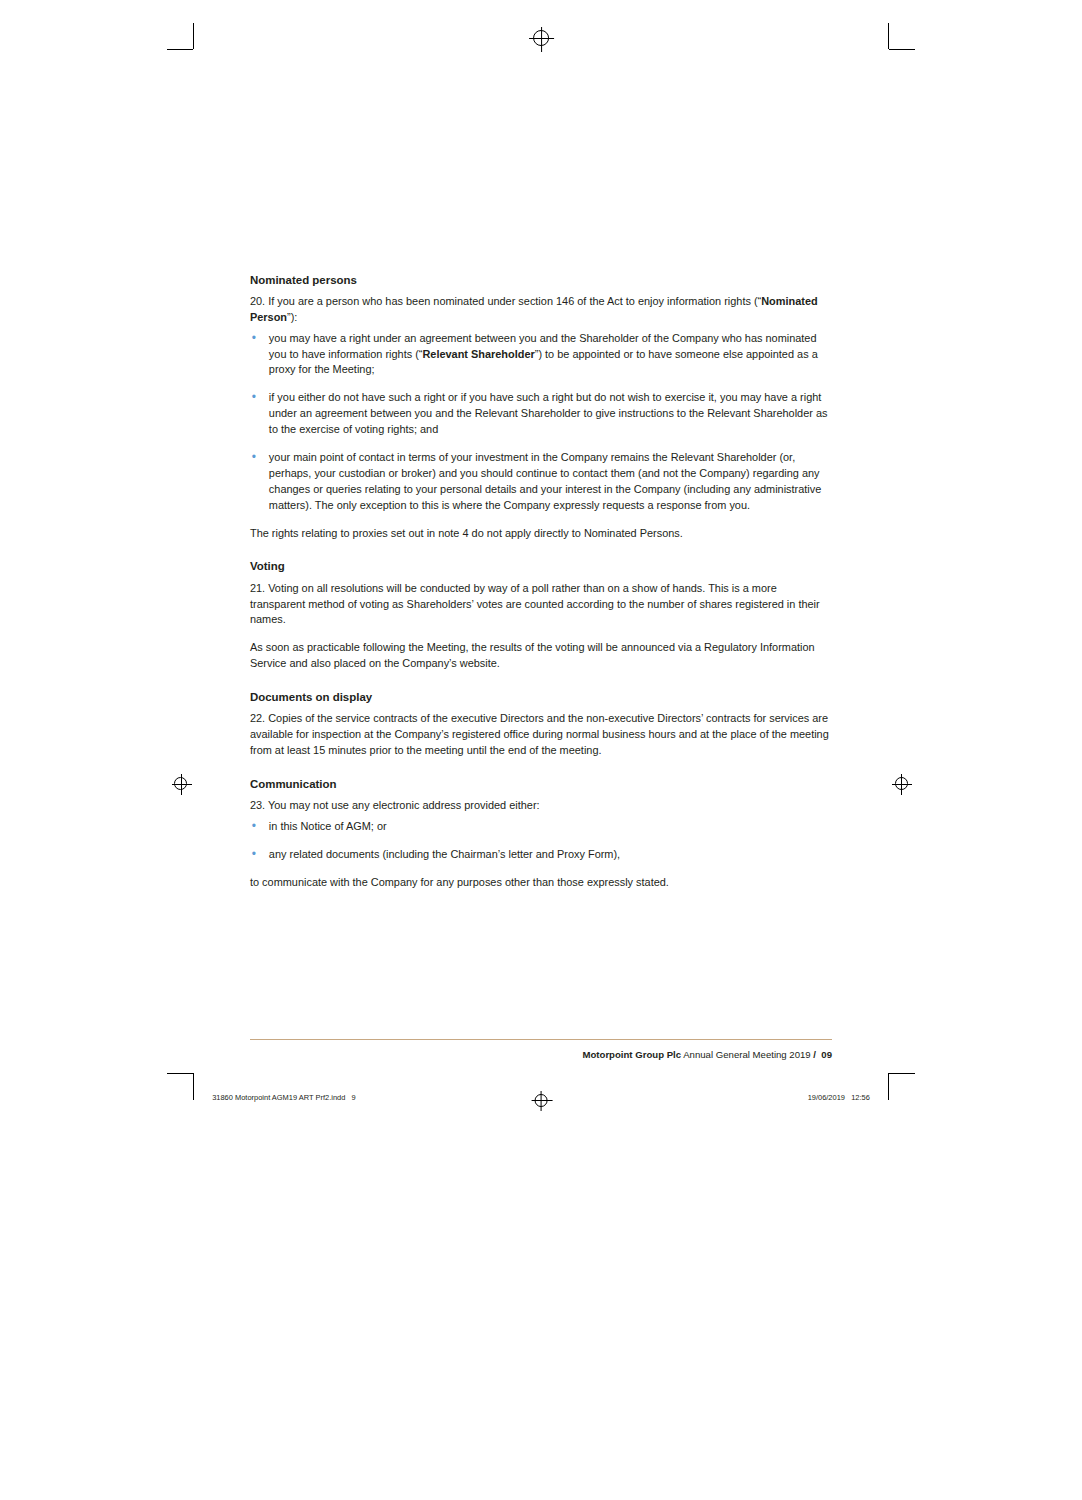Nominated persons
20. If you are a person who has been nominated under section 146 of the Act to enjoy information rights (“Nominated Person”):
you may have a right under an agreement between you and the Shareholder of the Company who has nominated you to have information rights (“Relevant Shareholder”) to be appointed or to have someone else appointed as a proxy for the Meeting;
if you either do not have such a right or if you have such a right but do not wish to exercise it, you may have a right under an agreement between you and the Relevant Shareholder to give instructions to the Relevant Shareholder as to the exercise of voting rights; and
your main point of contact in terms of your investment in the Company remains the Relevant Shareholder (or, perhaps, your custodian or broker) and you should continue to contact them (and not the Company) regarding any changes or queries relating to your personal details and your interest in the Company (including any administrative matters). The only exception to this is where the Company expressly requests a response from you.
The rights relating to proxies set out in note 4 do not apply directly to Nominated Persons.
Voting
21. Voting on all resolutions will be conducted by way of a poll rather than on a show of hands. This is a more transparent method of voting as Shareholders’ votes are counted according to the number of shares registered in their names.
As soon as practicable following the Meeting, the results of the voting will be announced via a Regulatory Information Service and also placed on the Company’s website.
Documents on display
22. Copies of the service contracts of the executive Directors and the non-executive Directors’ contracts for services are available for inspection at the Company’s registered office during normal business hours and at the place of the meeting from at least 15 minutes prior to the meeting until the end of the meeting.
Communication
23. You may not use any electronic address provided either:
in this Notice of AGM; or
any related documents (including the Chairman’s letter and Proxy Form),
to communicate with the Company for any purposes other than those expressly stated.
Motorpoint Group Plc Annual General Meeting 2019 / 09
31860 Motorpoint AGM19 ART Prf2.indd 9
19/06/2019 12:56